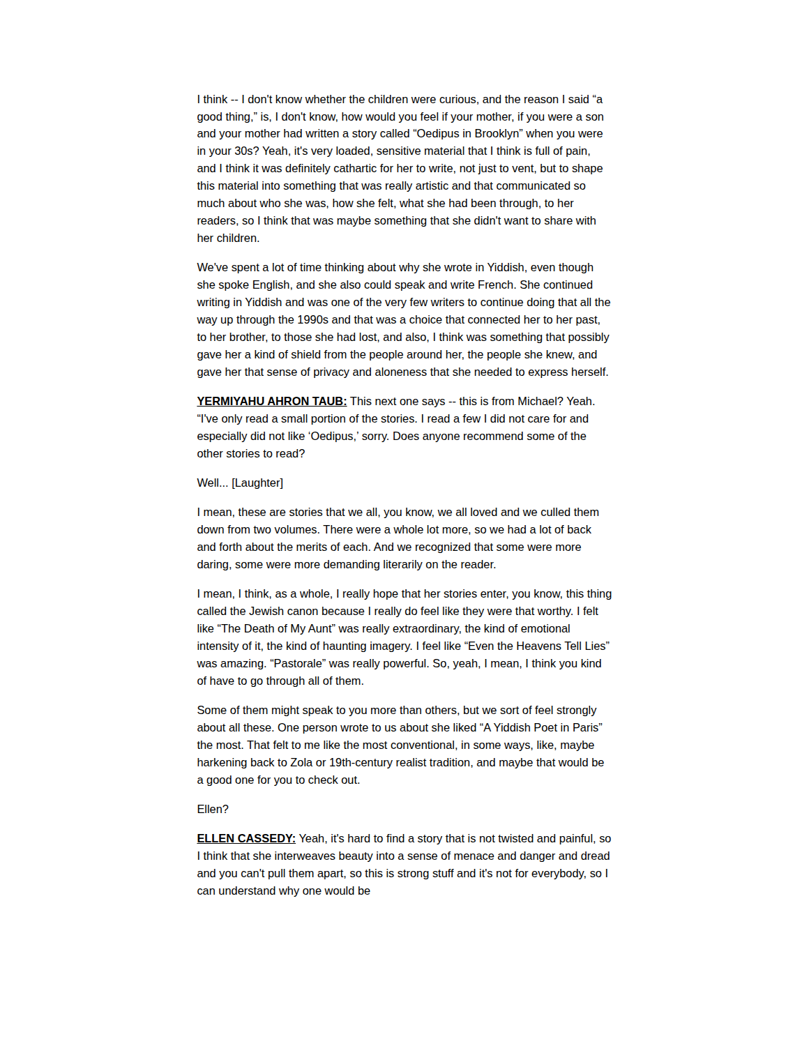I think -- I don't know whether the children were curious, and the reason I said “a good thing,” is, I don't know, how would you feel if your mother, if you were a son and your mother had written a story called “Oedipus in Brooklyn” when you were in your 30s? Yeah, it's very loaded, sensitive material that I think is full of pain, and I think it was definitely cathartic for her to write, not just to vent, but to shape this material into something that was really artistic and that communicated so much about who she was, how she felt, what she had been through, to her readers, so I think that was maybe something that she didn't want to share with her children.
We've spent a lot of time thinking about why she wrote in Yiddish, even though she spoke English, and she also could speak and write French. She continued writing in Yiddish and was one of the very few writers to continue doing that all the way up through the 1990s and that was a choice that connected her to her past, to her brother, to those she had lost, and also, I think was something that possibly gave her a kind of shield from the people around her, the people she knew, and gave her that sense of privacy and aloneness that she needed to express herself.
YERMIYAHU AHRON TAUB: This next one says -- this is from Michael? Yeah. “I've only read a small portion of the stories. I read a few I did not care for and especially did not like ‘Oedipus,’ sorry. Does anyone recommend some of the other stories to read?
Well... [Laughter]
I mean, these are stories that we all, you know, we all loved and we culled them down from two volumes. There were a whole lot more, so we had a lot of back and forth about the merits of each. And we recognized that some were more daring, some were more demanding literarily on the reader.
I mean, I think, as a whole, I really hope that her stories enter, you know, this thing called the Jewish canon because I really do feel like they were that worthy. I felt like “The Death of My Aunt” was really extraordinary, the kind of emotional intensity of it, the kind of haunting imagery. I feel like “Even the Heavens Tell Lies” was amazing. “Pastorale” was really powerful. So, yeah, I mean, I think you kind of have to go through all of them.
Some of them might speak to you more than others, but we sort of feel strongly about all these. One person wrote to us about she liked “A Yiddish Poet in Paris” the most. That felt to me like the most conventional, in some ways, like, maybe harkening back to Zola or 19th-century realist tradition, and maybe that would be a good one for you to check out.
Ellen?
ELLEN CASSEDY: Yeah, it's hard to find a story that is not twisted and painful, so I think that she interweaves beauty into a sense of menace and danger and dread and you can't pull them apart, so this is strong stuff and it's not for everybody, so I can understand why one would be